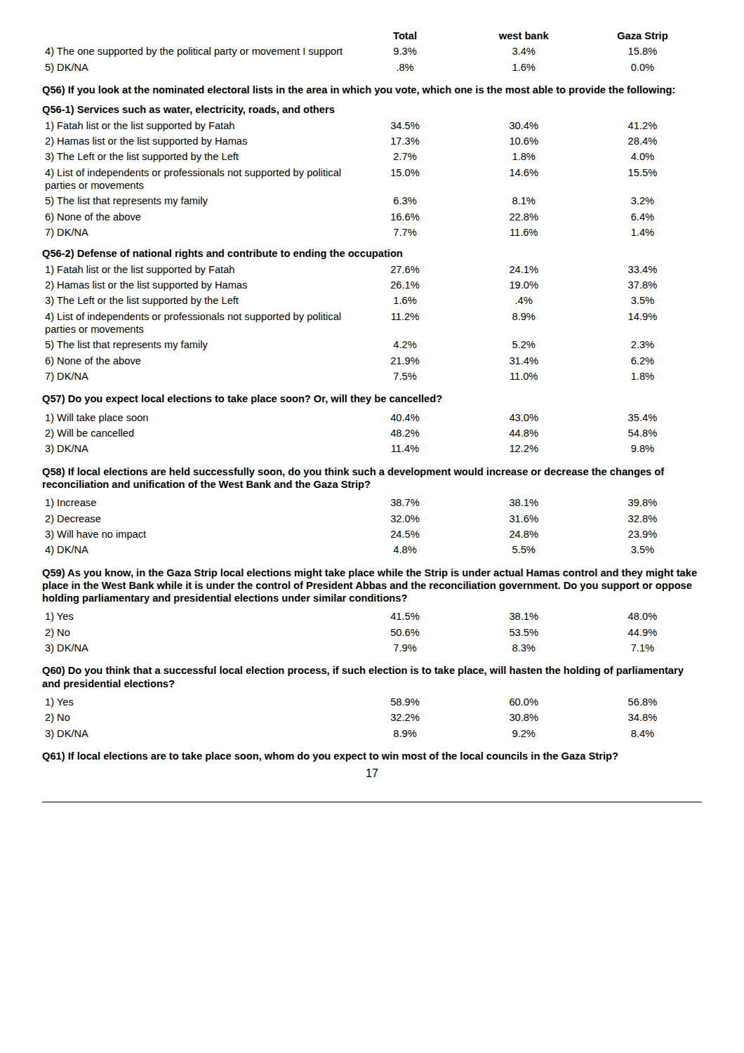| | Total | west bank | Gaza Strip |
| --- | --- | --- | --- |
| 4) The one supported by the political party or movement I support | 9.3% | 3.4% | 15.8% |
| 5) DK/NA | .8% | 1.6% | 0.0% |
Q56) If you look at the nominated electoral lists in the area in which you vote, which one is the most able to provide the following:
Q56-1) Services such as water, electricity, roads, and others
| 1) Fatah list or the list supported by Fatah | 34.5% | 30.4% | 41.2% |
| 2) Hamas list or the list supported by Hamas | 17.3% | 10.6% | 28.4% |
| 3) The Left or the list supported by the Left | 2.7% | 1.8% | 4.0% |
| 4) List of independents or professionals not supported by political parties or movements | 15.0% | 14.6% | 15.5% |
| 5) The list that represents my family | 6.3% | 8.1% | 3.2% |
| 6) None of the above | 16.6% | 22.8% | 6.4% |
| 7) DK/NA | 7.7% | 11.6% | 1.4% |
Q56-2) Defense of national rights and contribute to ending the occupation
| 1) Fatah list or the list supported by Fatah | 27.6% | 24.1% | 33.4% |
| 2) Hamas list or the list supported by Hamas | 26.1% | 19.0% | 37.8% |
| 3) The Left or the list supported by the Left | 1.6% | .4% | 3.5% |
| 4) List of independents or professionals not supported by political parties or movements | 11.2% | 8.9% | 14.9% |
| 5) The list that represents my family | 4.2% | 5.2% | 2.3% |
| 6) None of the above | 21.9% | 31.4% | 6.2% |
| 7) DK/NA | 7.5% | 11.0% | 1.8% |
Q57) Do you expect local elections to take place soon? Or, will they be cancelled?
| 1) Will take place soon | 40.4% | 43.0% | 35.4% |
| 2) Will be cancelled | 48.2% | 44.8% | 54.8% |
| 3) DK/NA | 11.4% | 12.2% | 9.8% |
Q58) If local elections are held successfully soon, do you think such a development would increase or decrease the changes of reconciliation and unification of the West Bank and the Gaza Strip?
| 1) Increase | 38.7% | 38.1% | 39.8% |
| 2) Decrease | 32.0% | 31.6% | 32.8% |
| 3) Will have no impact | 24.5% | 24.8% | 23.9% |
| 4) DK/NA | 4.8% | 5.5% | 3.5% |
Q59) As you know, in the Gaza Strip local elections might take place while the Strip is under actual Hamas control and they might take place in the West Bank while it is under the control of President Abbas and the reconciliation government. Do you support or oppose holding parliamentary and presidential elections under similar conditions?
| 1) Yes | 41.5% | 38.1% | 48.0% |
| 2) No | 50.6% | 53.5% | 44.9% |
| 3) DK/NA | 7.9% | 8.3% | 7.1% |
Q60) Do you think that a successful local election process, if such election is to take place, will hasten the holding of parliamentary and presidential elections?
| 1) Yes | 58.9% | 60.0% | 56.8% |
| 2) No | 32.2% | 30.8% | 34.8% |
| 3) DK/NA | 8.9% | 9.2% | 8.4% |
Q61) If local elections are to take place soon, whom do you expect to win most of the local councils in the Gaza Strip?
17